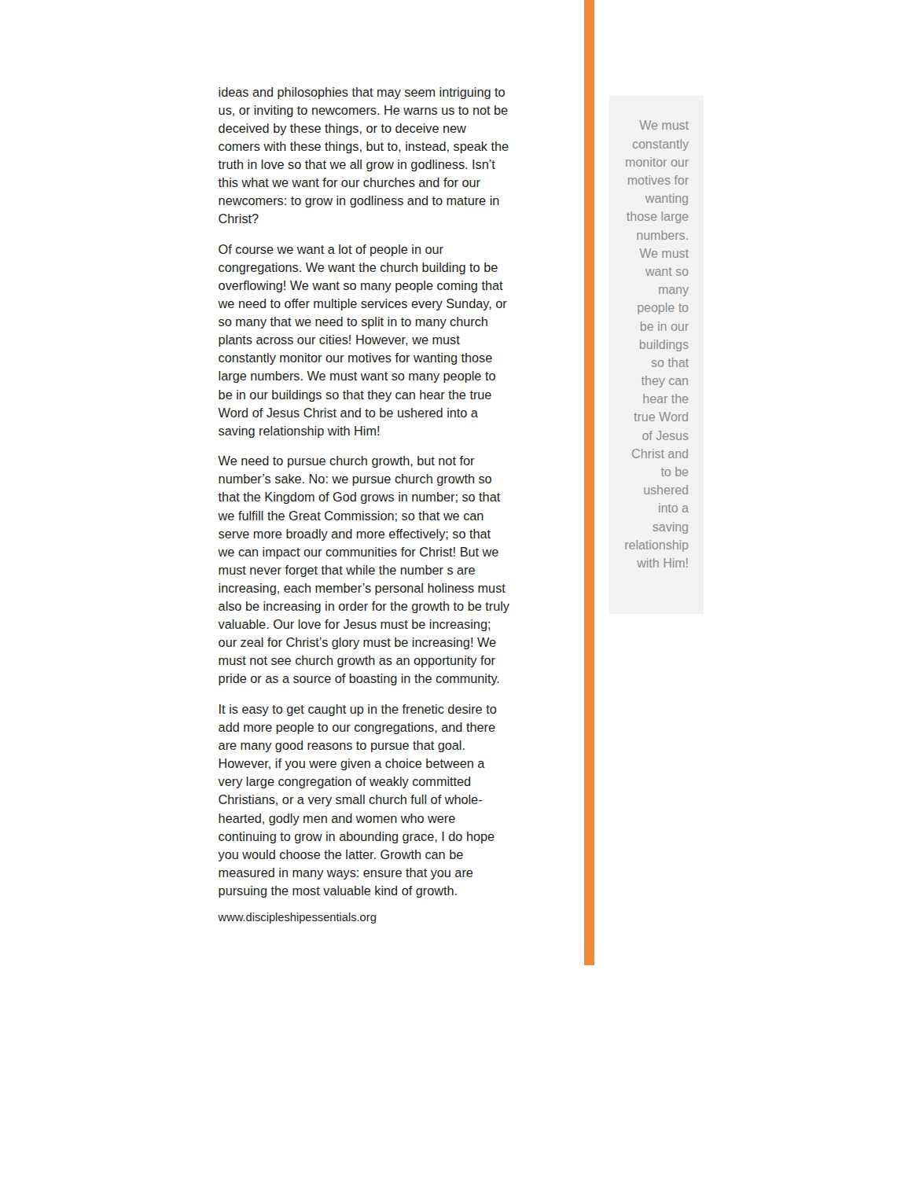ideas and philosophies that may seem intriguing to us, or inviting to newcomers. He warns us to not be deceived by these things, or to deceive new comers with these things, but to, instead, speak the truth in love so that we all grow in godliness. Isn’t this what we want for our churches and for our newcomers: to grow in godliness and to mature in Christ?
Of course we want a lot of people in our congregations. We want the church building to be overflowing! We want so many people coming that we need to offer multiple services every Sunday, or so many that we need to split in to many church plants across our cities! However, we must constantly monitor our motives for wanting those large numbers. We must want so many people to be in our buildings so that they can hear the true Word of Jesus Christ and to be ushered into a saving relationship with Him!
We need to pursue church growth, but not for number’s sake. No: we pursue church growth so that the Kingdom of God grows in number; so that we fulfill the Great Commission; so that we can serve more broadly and more effectively; so that we can impact our communities for Christ! But we must never forget that while the number s are increasing, each member’s personal holiness must also be increasing in order for the growth to be truly valuable. Our love for Jesus must be increasing; our zeal for Christ’s glory must be increasing! We must not see church growth as an opportunity for pride or as a source of boasting in the community.
It is easy to get caught up in the frenetic desire to add more people to our congregations, and there are many good reasons to pursue that goal. However, if you were given a choice between a very large congregation of weakly committed Christians, or a very small church full of whole-hearted, godly men and women who were continuing to grow in abounding grace, I do hope you would choose the latter. Growth can be measured in many ways: ensure that you are pursuing the most valuable kind of growth.
We must constantly monitor our motives for wanting those large numbers. We must want so many people to be in our buildings so that they can hear the true Word of Jesus Christ and to be ushered into a saving relationship with Him!
www.discipleshipessentials.org